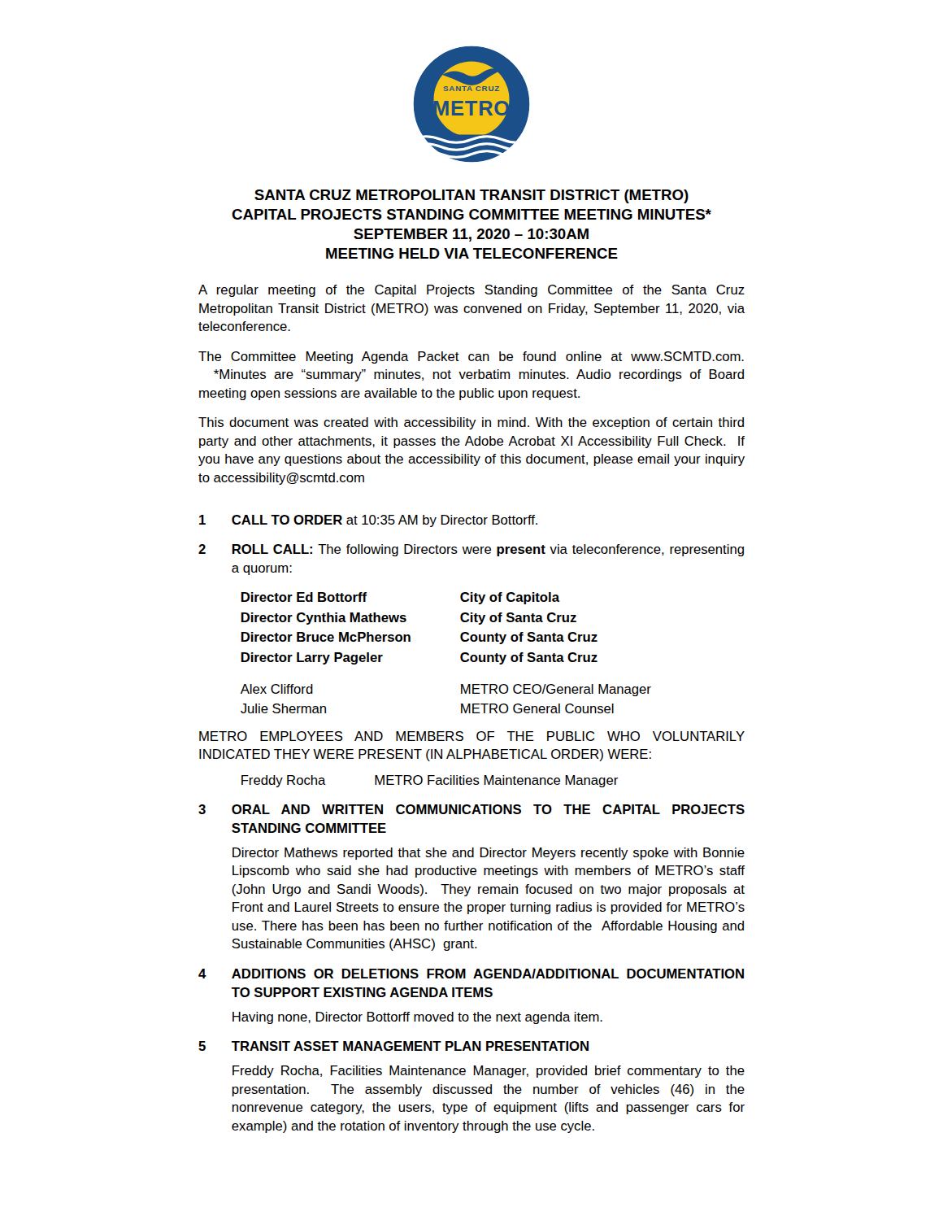SANTA CRUZ METRO
SANTA CRUZ METROPOLITAN TRANSIT DISTRICT (METRO) CAPITAL PROJECTS STANDING COMMITTEE MEETING MINUTES* SEPTEMBER 11, 2020 – 10:30AM MEETING HELD VIA TELECONFERENCE
A regular meeting of the Capital Projects Standing Committee of the Santa Cruz Metropolitan Transit District (METRO) was convened on Friday, September 11, 2020, via teleconference.
The Committee Meeting Agenda Packet can be found online at www.SCMTD.com. *Minutes are “summary” minutes, not verbatim minutes. Audio recordings of Board meeting open sessions are available to the public upon request.
This document was created with accessibility in mind. With the exception of certain third party and other attachments, it passes the Adobe Acrobat XI Accessibility Full Check. If you have any questions about the accessibility of this document, please email your inquiry to accessibility@scmtd.com
1
CALL TO ORDER at 10:35 AM by Director Bottorff.
2
ROLL CALL: The following Directors were present via teleconference, representing a quorum:
| Director Ed Bottorff | City of Capitola |
| Director Cynthia Mathews | City of Santa Cruz |
| Director Bruce McPherson | County of Santa Cruz |
| Director Larry Pageler | County of Santa Cruz |
| Alex Clifford | METRO CEO/General Manager |
| Julie Sherman | METRO General Counsel |
METRO EMPLOYEES AND MEMBERS OF THE PUBLIC WHO VOLUNTARILY INDICATED THEY WERE PRESENT (IN ALPHABETICAL ORDER) WERE:
| Freddy Rocha | METRO Facilities Maintenance Manager |
3
ORAL AND WRITTEN COMMUNICATIONS TO THE CAPITAL PROJECTS STANDING COMMITTEE
Director Mathews reported that she and Director Meyers recently spoke with Bonnie Lipscomb who said she had productive meetings with members of METRO’s staff (John Urgo and Sandi Woods). They remain focused on two major proposals at Front and Laurel Streets to ensure the proper turning radius is provided for METRO’s use. There has been has been no further notification of the Affordable Housing and Sustainable Communities (AHSC) grant.
4
ADDITIONS OR DELETIONS FROM AGENDA/ADDITIONAL DOCUMENTATION TO SUPPORT EXISTING AGENDA ITEMS
Having none, Director Bottorff moved to the next agenda item.
5
TRANSIT ASSET MANAGEMENT PLAN PRESENTATION
Freddy Rocha, Facilities Maintenance Manager, provided brief commentary to the presentation. The assembly discussed the number of vehicles (46) in the nonrevenue category, the users, type of equipment (lifts and passenger cars for example) and the rotation of inventory through the use cycle.